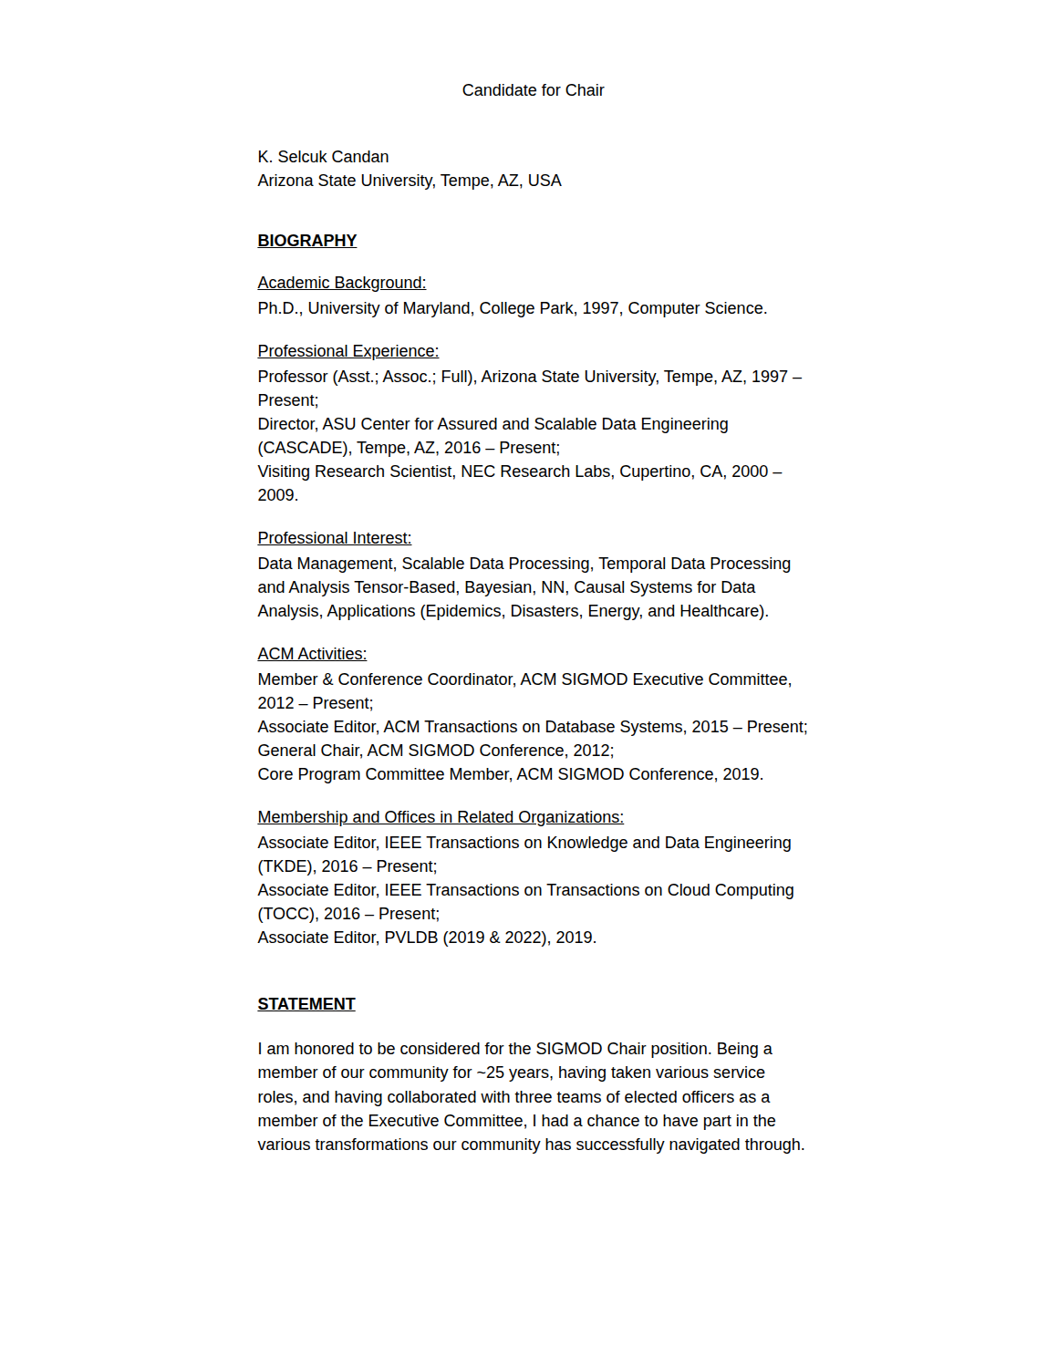Candidate for Chair
K. Selcuk Candan
Arizona State University, Tempe, AZ, USA
BIOGRAPHY
Academic Background:
Ph.D., University of Maryland, College Park, 1997, Computer Science.
Professional Experience:
Professor (Asst.; Assoc.; Full), Arizona State University, Tempe, AZ, 1997 – Present;
Director, ASU Center for Assured and Scalable Data Engineering (CASCADE), Tempe, AZ, 2016 – Present;
Visiting Research Scientist, NEC Research Labs, Cupertino, CA, 2000 – 2009.
Professional Interest:
Data Management, Scalable Data Processing, Temporal Data Processing and Analysis Tensor-Based, Bayesian, NN, Causal Systems for Data Analysis, Applications (Epidemics, Disasters, Energy, and Healthcare).
ACM Activities:
Member & Conference Coordinator, ACM SIGMOD Executive Committee, 2012 – Present;
Associate Editor, ACM Transactions on Database Systems, 2015 – Present;
General Chair, ACM SIGMOD Conference, 2012;
Core Program Committee Member, ACM SIGMOD Conference, 2019.
Membership and Offices in Related Organizations:
Associate Editor, IEEE Transactions on Knowledge and Data Engineering (TKDE), 2016 – Present;
Associate Editor, IEEE Transactions on Transactions on Cloud Computing (TOCC), 2016 – Present;
Associate Editor, PVLDB (2019 & 2022), 2019.
STATEMENT
I am honored to be considered for the SIGMOD Chair position. Being a member of our community for ~25 years, having taken various service roles, and having collaborated with three teams of elected officers as a member of the Executive Committee, I had a chance to have part in the various transformations our community has successfully navigated through.